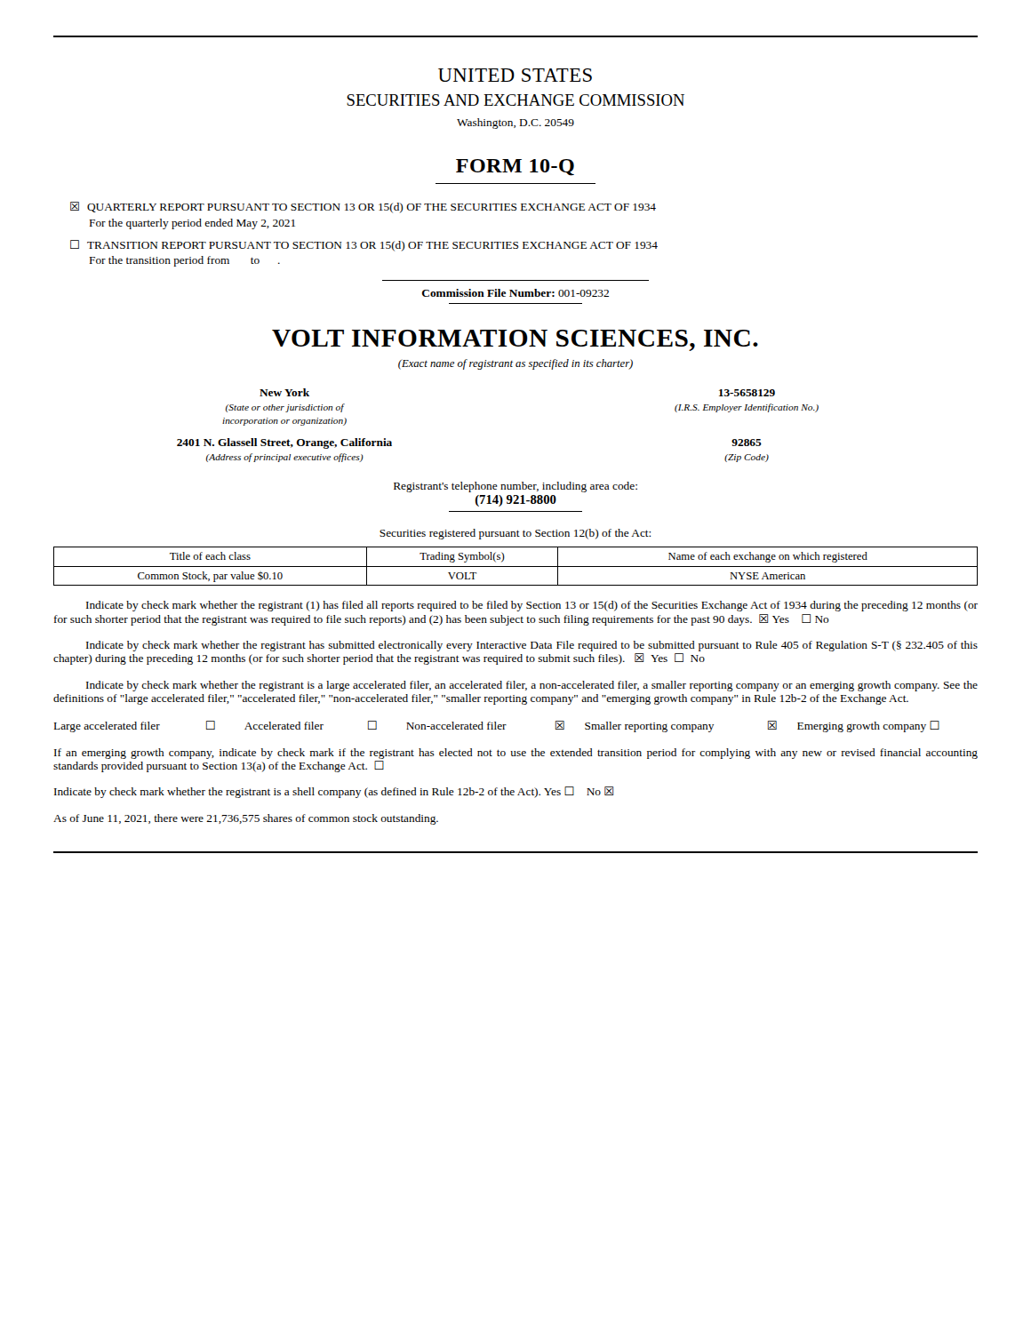UNITED STATES
SECURITIES AND EXCHANGE COMMISSION
Washington, D.C. 20549
FORM 10-Q
☒QUARTERLY REPORT PURSUANT TO SECTION 13 OR 15(d) OF THE SECURITIES EXCHANGE ACT OF 1934
For the quarterly period ended May 2, 2021
☐TRANSITION REPORT PURSUANT TO SECTION 13 OR 15(d) OF THE SECURITIES EXCHANGE ACT OF 1934
For the transition period from to .
Commission File Number: 001-09232
VOLT INFORMATION SCIENCES, INC.
(Exact name of registrant as specified in its charter)
| New York (State or other jurisdiction of incorporation or organization) | 13-5658129 (I.R.S. Employer Identification No.) |
| 2401 N. Glassell Street, Orange, California (Address of principal executive offices) | 92865 (Zip Code) |
Registrant's telephone number, including area code:
(714) 921-8800
Securities registered pursuant to Section 12(b) of the Act:
| Title of each class | Trading Symbol(s) | Name of each exchange on which registered |
| --- | --- | --- |
| Common Stock, par value $0.10 | VOLT | NYSE American |
Indicate by check mark whether the registrant (1) has filed all reports required to be filed by Section 13 or 15(d) of the Securities Exchange Act of 1934 during the preceding 12 months (or for such shorter period that the registrant was required to file such reports) and (2) has been subject to such filing requirements for the past 90 days. ☒ Yes ☐ No
Indicate by check mark whether the registrant has submitted electronically every Interactive Data File required to be submitted pursuant to Rule 405 of Regulation S-T (§ 232.405 of this chapter) during the preceding 12 months (or for such shorter period that the registrant was required to submit such files). ☒ Yes ☐ No
Indicate by check mark whether the registrant is a large accelerated filer, an accelerated filer, a non-accelerated filer, a smaller reporting company or an emerging growth company. See the definitions of "large accelerated filer," "accelerated filer," "non-accelerated filer," "smaller reporting company" and "emerging growth company" in Rule 12b-2 of the Exchange Act.
| Large accelerated filer | ☐ | Accelerated filer | ☐ | Non-accelerated filer | ☒ | Smaller reporting company | ☒ | Emerging growth company ☐ |
If an emerging growth company, indicate by check mark if the registrant has elected not to use the extended transition period for complying with any new or revised financial accounting standards provided pursuant to Section 13(a) of the Exchange Act. ☐
Indicate by check mark whether the registrant is a shell company (as defined in Rule 12b-2 of the Act). Yes ☐ No ☒
As of June 11, 2021, there were 21,736,575 shares of common stock outstanding.